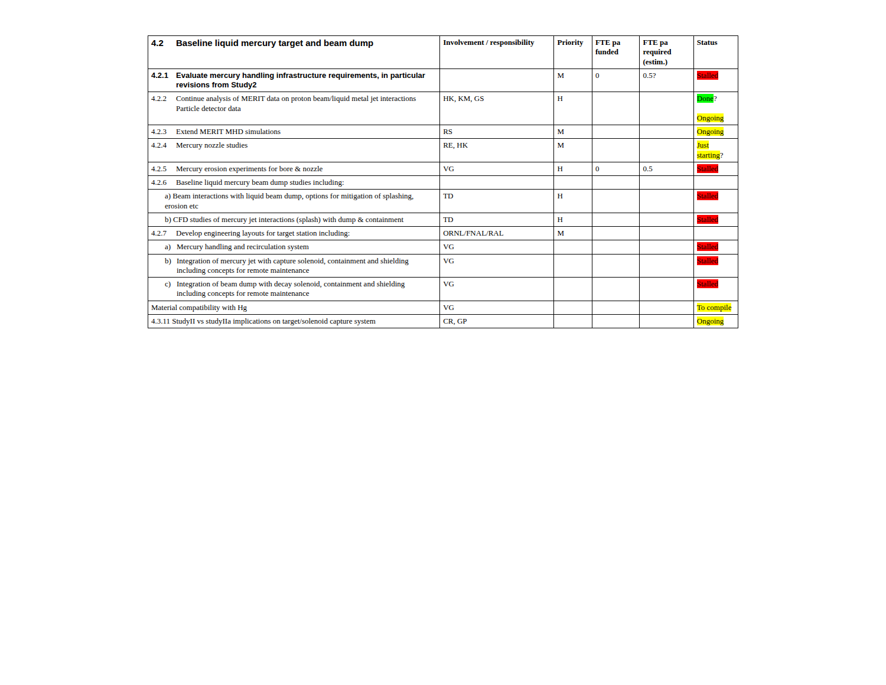| 4.2 Baseline liquid mercury target and beam dump | Involvement / responsibility | Priority | FTE pa funded | FTE pa required (estim.) | Status |
| 4.2.1 Evaluate mercury handling infrastructure requirements, in particular revisions from Study2 | | M | 0 | 0.5? | Stalled |
| 4.2.2 Continue analysis of MERIT data on proton beam/liquid metal jet interactions Particle detector data | HK, KM, GS | H | | | Done ? Ongoing |
| 4.2.3 Extend MERIT MHD simulations | RS | M | | | Ongoing |
| 4.2.4 Mercury nozzle studies | RE, HK | M | | | Just starting ? |
| 4.2.5 Mercury erosion experiments for bore & nozzle | VG | H | 0 | 0.5 | Stalled |
| 4.2.6 Baseline liquid mercury beam dump studies including: | | | | | |
| a) Beam interactions with liquid beam dump, options for mitigation of splashing, erosion etc | TD | H | | | Stalled |
| b) CFD studies of mercury jet interactions (splash) with dump & containment | TD | H | | | Stalled |
| 4.2.7 Develop engineering layouts for target station including: | ORNL/FNAL/RAL | M | | | |
| a) Mercury handling and recirculation system | VG | | | | Stalled |
| b) Integration of mercury jet with capture solenoid, containment and shielding including concepts for remote maintenance | VG | | | | Stalled |
| c) Integration of beam dump with decay solenoid, containment and shielding including concepts for remote maintenance | VG | | | | Stalled |
| Material compatibility with Hg | VG | | | | To compile |
| 4.3.11 StudyII vs studyIIa implications on target/solenoid capture system | CR, GP | | | | Ongoing |